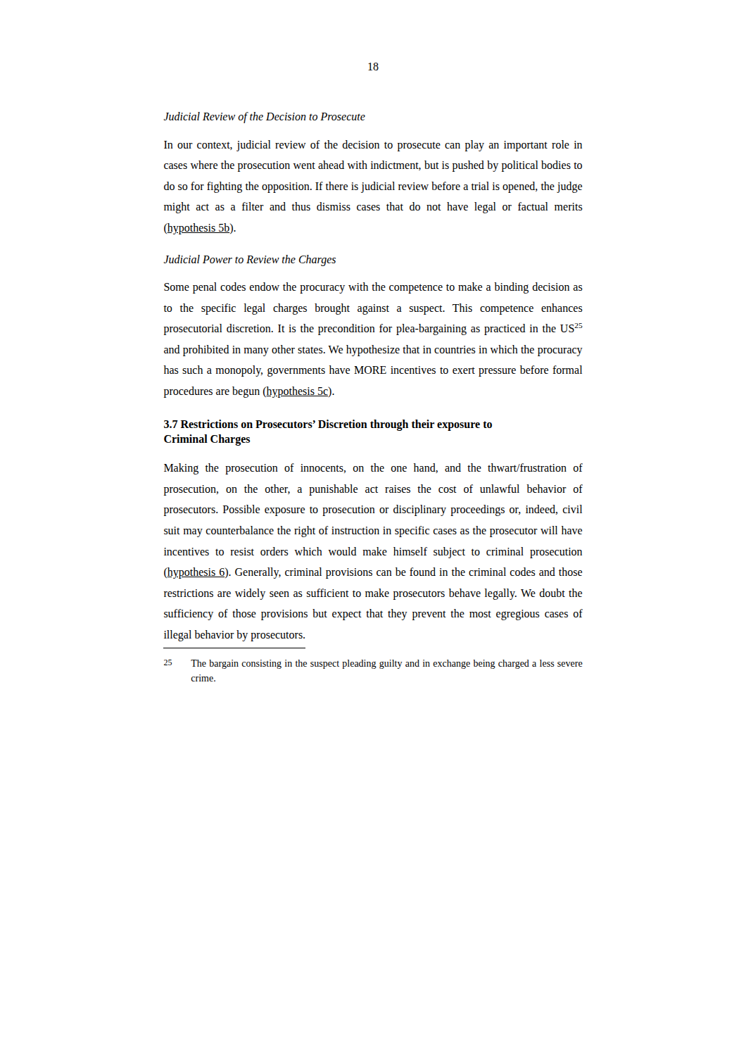18
Judicial Review of the Decision to Prosecute
In our context, judicial review of the decision to prosecute can play an important role in cases where the prosecution went ahead with indictment, but is pushed by political bodies to do so for fighting the opposition. If there is judicial review before a trial is opened, the judge might act as a filter and thus dismiss cases that do not have legal or factual merits (hypothesis 5b).
Judicial Power to Review the Charges
Some penal codes endow the procuracy with the competence to make a binding decision as to the specific legal charges brought against a suspect. This competence enhances prosecutorial discretion. It is the precondition for plea-bargaining as practiced in the US25 and prohibited in many other states. We hypothesize that in countries in which the procuracy has such a monopoly, governments have MORE incentives to exert pressure before formal procedures are begun (hypothesis 5c).
3.7 Restrictions on Prosecutors’ Discretion through their exposure to
Criminal Charges
Making the prosecution of innocents, on the one hand, and the thwart/frustration of prosecution, on the other, a punishable act raises the cost of unlawful behavior of prosecutors. Possible exposure to prosecution or disciplinary proceedings or, indeed, civil suit may counterbalance the right of instruction in specific cases as the prosecutor will have incentives to resist orders which would make himself subject to criminal prosecution (hypothesis 6). Generally, criminal provisions can be found in the criminal codes and those restrictions are widely seen as sufficient to make prosecutors behave legally. We doubt the sufficiency of those provisions but expect that they prevent the most egregious cases of illegal behavior by prosecutors.
25
The bargain consisting in the suspect pleading guilty and in exchange being charged a less severe crime.